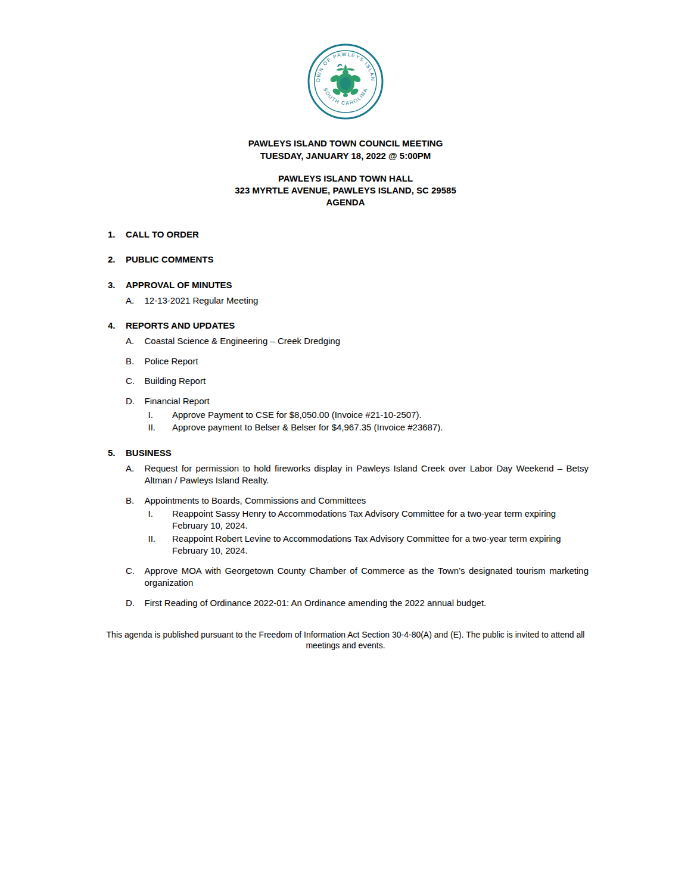TOWN OF PAWLEYS ISLAND SOUTH CAROLINA
PAWLEYS ISLAND TOWN COUNCIL MEETING
TUESDAY, JANUARY 18, 2022 @ 5:00PM
PAWLEYS ISLAND TOWN HALL
323 MYRTLE AVENUE, PAWLEYS ISLAND, SC 29585
AGENDA
Call to Order
Public Comments
Approval of Minutes
12-13-2021 Regular Meeting
Reports and Updates
Coastal Science & Engineering – Creek Dredging
Police Report
Building Report
Financial Report
Approve Payment to CSE for $8,050.00 (Invoice #21-10-2507).
Approve payment to Belser & Belser for $4,967.35 (Invoice #23687).
Business
Request for permission to hold fireworks display in Pawleys Island Creek over Labor Day Weekend – Betsy Altman / Pawleys Island Realty.
Appointments to Boards, Commissions and Committees
Reappoint Sassy Henry to Accommodations Tax Advisory Committee for a two-year term expiring February 10, 2024.
Reappoint Robert Levine to Accommodations Tax Advisory Committee for a two-year term expiring February 10, 2024.
Approve MOA with Georgetown County Chamber of Commerce as the Town’s designated tourism marketing organization
First Reading of Ordinance 2022-01: An Ordinance amending the 2022 annual budget.
This agenda is published pursuant to the Freedom of Information Act Section 30-4-80(A) and (E). The public is invited to attend all meetings and events.